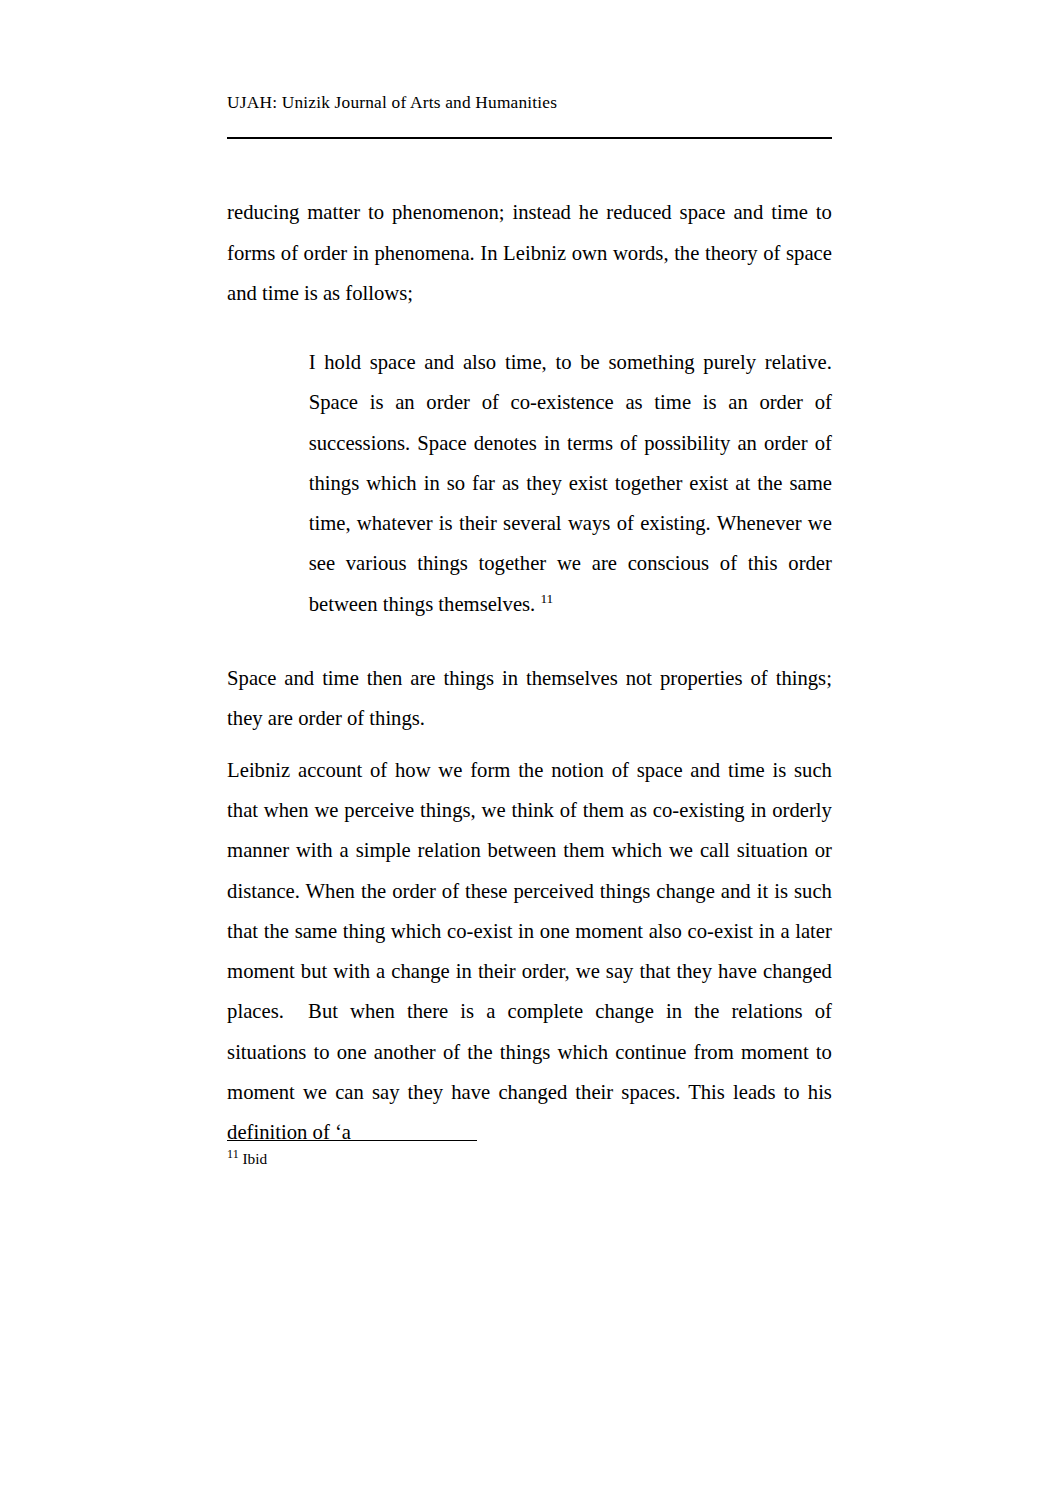UJAH: Unizik Journal of Arts and Humanities
reducing matter to phenomenon; instead he reduced space and time to forms of order in phenomena. In Leibniz own words, the theory of space and time is as follows;
I hold space and also time, to be something purely relative. Space is an order of co-existence as time is an order of successions. Space denotes in terms of possibility an order of things which in so far as they exist together exist at the same time, whatever is their several ways of existing. Whenever we see various things together we are conscious of this order between things themselves. 11
Space and time then are things in themselves not properties of things; they are order of things.
Leibniz account of how we form the notion of space and time is such that when we perceive things, we think of them as co-existing in orderly manner with a simple relation between them which we call situation or distance. When the order of these perceived things change and it is such that the same thing which co-exist in one moment also co-exist in a later moment but with a change in their order, we say that they have changed places. But when there is a complete change in the relations of situations to one another of the things which continue from moment to moment we can say they have changed their spaces. This leads to his definition of ‘a
11 Ibid